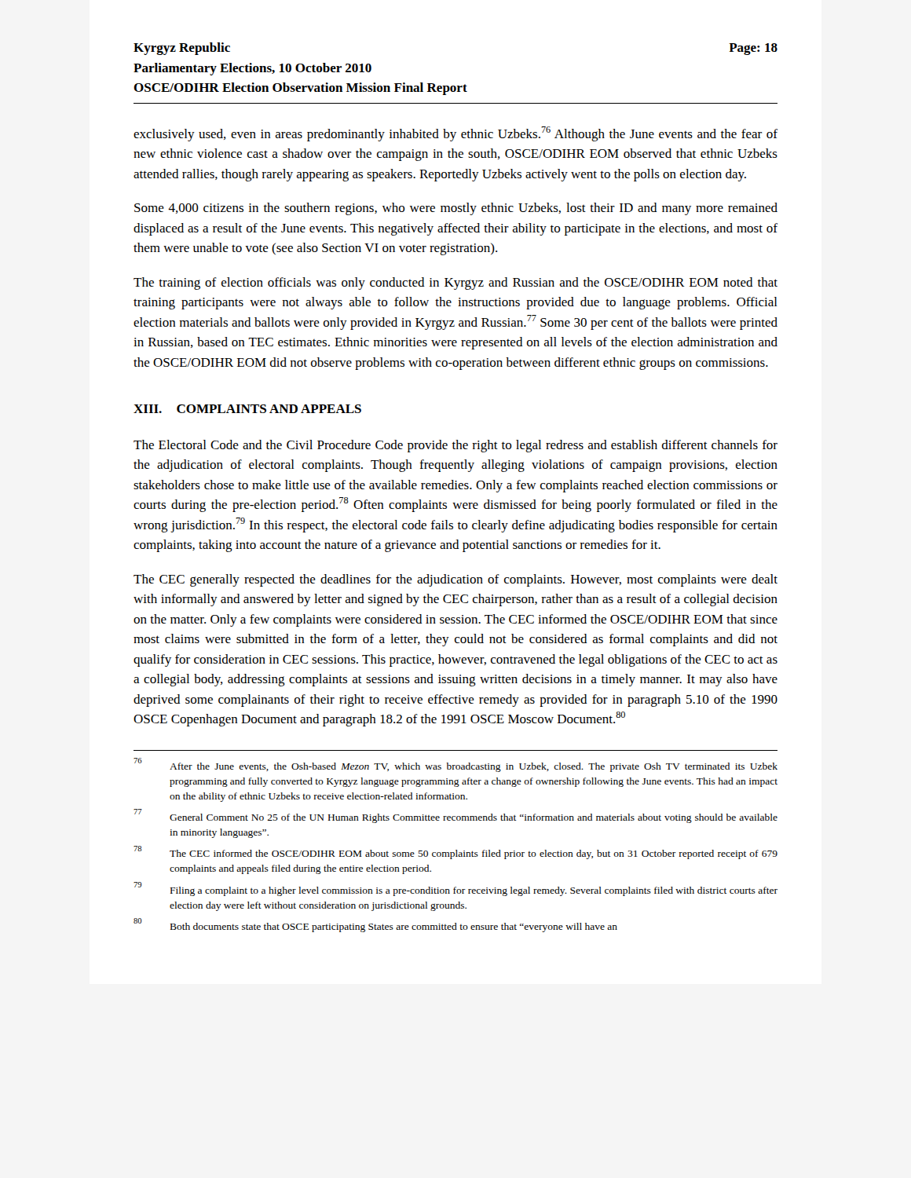Kyrgyz Republic
Page: 18
Parliamentary Elections, 10 October 2010
OSCE/ODIHR Election Observation Mission Final Report
exclusively used, even in areas predominantly inhabited by ethnic Uzbeks.76 Although the June events and the fear of new ethnic violence cast a shadow over the campaign in the south, OSCE/ODIHR EOM observed that ethnic Uzbeks attended rallies, though rarely appearing as speakers. Reportedly Uzbeks actively went to the polls on election day.
Some 4,000 citizens in the southern regions, who were mostly ethnic Uzbeks, lost their ID and many more remained displaced as a result of the June events. This negatively affected their ability to participate in the elections, and most of them were unable to vote (see also Section VI on voter registration).
The training of election officials was only conducted in Kyrgyz and Russian and the OSCE/ODIHR EOM noted that training participants were not always able to follow the instructions provided due to language problems. Official election materials and ballots were only provided in Kyrgyz and Russian.77 Some 30 per cent of the ballots were printed in Russian, based on TEC estimates. Ethnic minorities were represented on all levels of the election administration and the OSCE/ODIHR EOM did not observe problems with co-operation between different ethnic groups on commissions.
XIII. Complaints and Appeals
The Electoral Code and the Civil Procedure Code provide the right to legal redress and establish different channels for the adjudication of electoral complaints. Though frequently alleging violations of campaign provisions, election stakeholders chose to make little use of the available remedies. Only a few complaints reached election commissions or courts during the pre-election period.78 Often complaints were dismissed for being poorly formulated or filed in the wrong jurisdiction.79 In this respect, the electoral code fails to clearly define adjudicating bodies responsible for certain complaints, taking into account the nature of a grievance and potential sanctions or remedies for it.
The CEC generally respected the deadlines for the adjudication of complaints. However, most complaints were dealt with informally and answered by letter and signed by the CEC chairperson, rather than as a result of a collegial decision on the matter. Only a few complaints were considered in session. The CEC informed the OSCE/ODIHR EOM that since most claims were submitted in the form of a letter, they could not be considered as formal complaints and did not qualify for consideration in CEC sessions. This practice, however, contravened the legal obligations of the CEC to act as a collegial body, addressing complaints at sessions and issuing written decisions in a timely manner. It may also have deprived some complainants of their right to receive effective remedy as provided for in paragraph 5.10 of the 1990 OSCE Copenhagen Document and paragraph 18.2 of the 1991 OSCE Moscow Document.80
After the June events, the Osh-based Mezon TV, which was broadcasting in Uzbek, closed. The private Osh TV terminated its Uzbek programming and fully converted to Kyrgyz language programming after a change of ownership following the June events. This had an impact on the ability of ethnic Uzbeks to receive election-related information.
General Comment No 25 of the UN Human Rights Committee recommends that “information and materials about voting should be available in minority languages”.
The CEC informed the OSCE/ODIHR EOM about some 50 complaints filed prior to election day, but on 31 October reported receipt of 679 complaints and appeals filed during the entire election period.
Filing a complaint to a higher level commission is a pre-condition for receiving legal remedy. Several complaints filed with district courts after election day were left without consideration on jurisdictional grounds.
Both documents state that OSCE participating States are committed to ensure that “everyone will have an